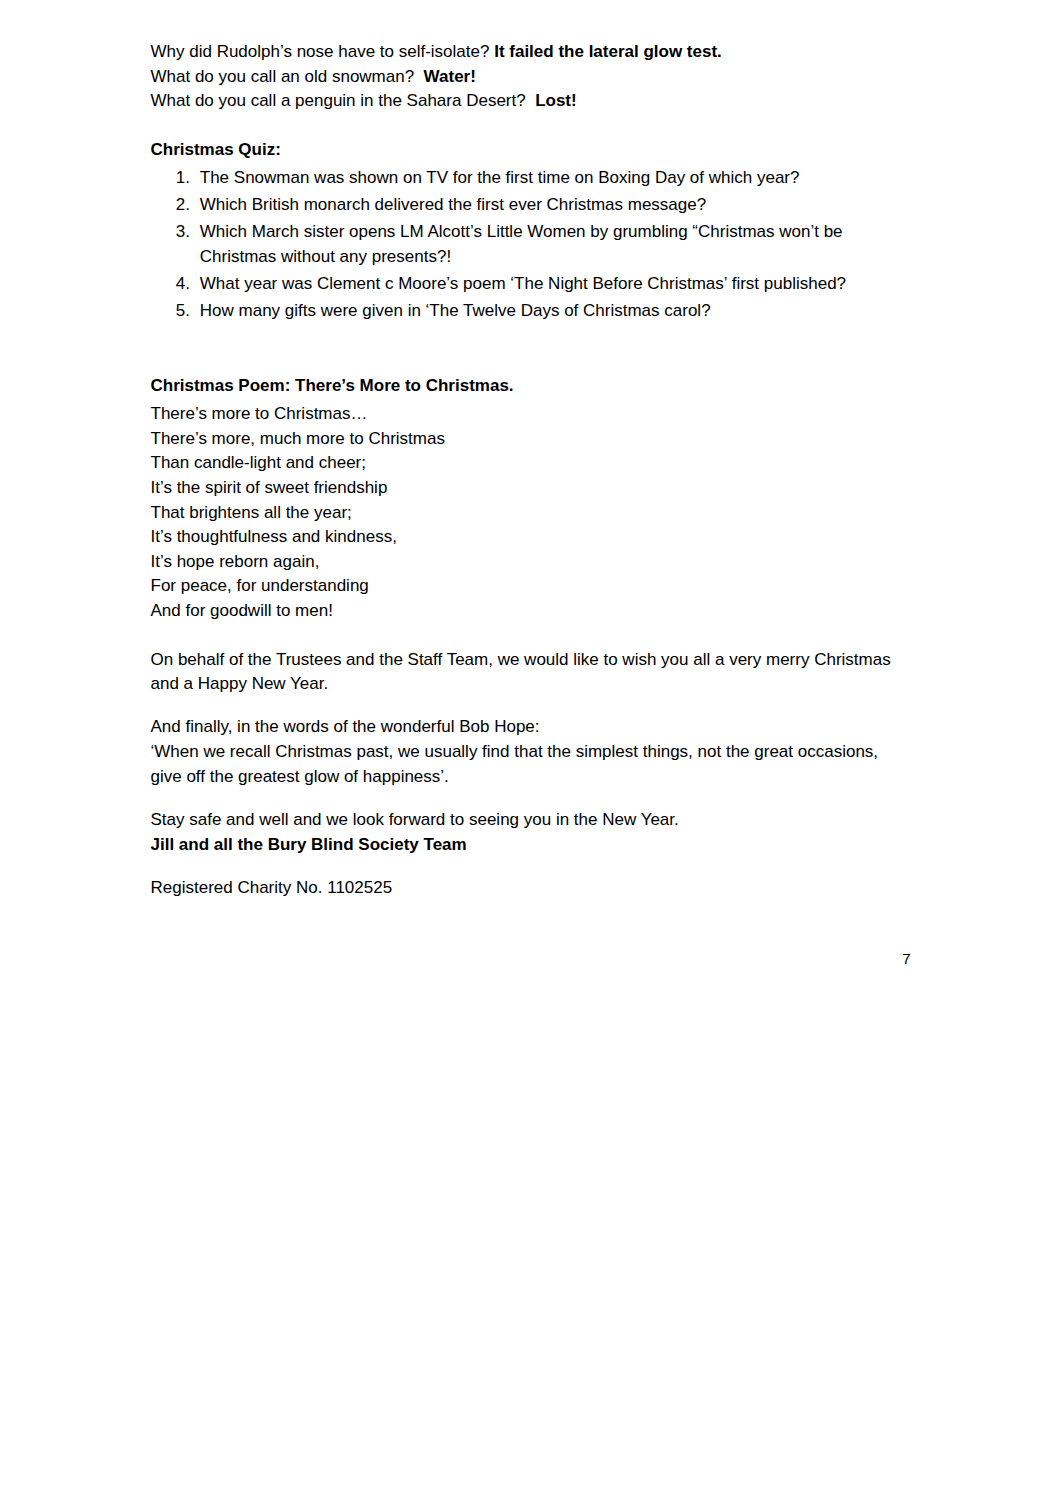Why did Rudolph’s nose have to self-isolate? It failed the lateral glow test.
What do you call an old snowman? Water!
What do you call a penguin in the Sahara Desert? Lost!
Christmas Quiz:
The Snowman was shown on TV for the first time on Boxing Day of which year?
Which British monarch delivered the first ever Christmas message?
Which March sister opens LM Alcott’s Little Women by grumbling “Christmas won’t be Christmas without any presents?!
What year was Clement c Moore’s poem ‘The Night Before Christmas’ first published?
How many gifts were given in ‘The Twelve Days of Christmas carol?
Christmas Poem: There’s More to Christmas.
There’s more to Christmas…
There’s more, much more to Christmas
Than candle-light and cheer;
It’s the spirit of sweet friendship
That brightens all the year;
It’s thoughtfulness and kindness,
It’s hope reborn again,
For peace, for understanding
And for goodwill to men!
On behalf of the Trustees and the Staff Team, we would like to wish you all a very merry Christmas and a Happy New Year.
And finally, in the words of the wonderful Bob Hope:
‘When we recall Christmas past, we usually find that the simplest things, not the great occasions, give off the greatest glow of happiness’.
Stay safe and well and we look forward to seeing you in the New Year.
Jill and all the Bury Blind Society Team
Registered Charity No. 1102525
7